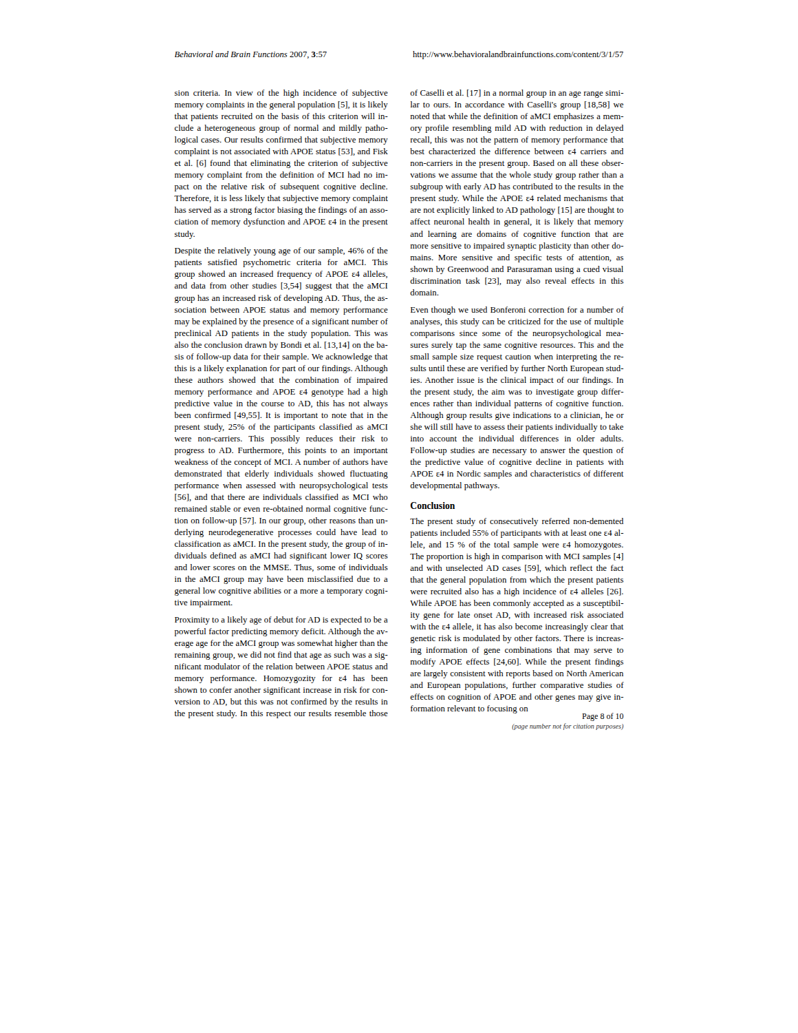Behavioral and Brain Functions 2007, 3:57
http://www.behavioralandbrainfunctions.com/content/3/1/57
sion criteria. In view of the high incidence of subjective memory complaints in the general population [5], it is likely that patients recruited on the basis of this criterion will include a heterogeneous group of normal and mildly pathological cases. Our results confirmed that subjective memory complaint is not associated with APOE status [53], and Fisk et al. [6] found that eliminating the criterion of subjective memory complaint from the definition of MCI had no impact on the relative risk of subsequent cognitive decline. Therefore, it is less likely that subjective memory complaint has served as a strong factor biasing the findings of an association of memory dysfunction and APOE ε4 in the present study.
Despite the relatively young age of our sample, 46% of the patients satisfied psychometric criteria for aMCI. This group showed an increased frequency of APOE ε4 alleles, and data from other studies [3,54] suggest that the aMCI group has an increased risk of developing AD. Thus, the association between APOE status and memory performance may be explained by the presence of a significant number of preclinical AD patients in the study population. This was also the conclusion drawn by Bondi et al. [13,14] on the basis of follow-up data for their sample. We acknowledge that this is a likely explanation for part of our findings. Although these authors showed that the combination of impaired memory performance and APOE ε4 genotype had a high predictive value in the course to AD, this has not always been confirmed [49,55]. It is important to note that in the present study, 25% of the participants classified as aMCI were non-carriers. This possibly reduces their risk to progress to AD. Furthermore, this points to an important weakness of the concept of MCI. A number of authors have demonstrated that elderly individuals showed fluctuating performance when assessed with neuropsychological tests [56], and that there are individuals classified as MCI who remained stable or even re-obtained normal cognitive function on follow-up [57]. In our group, other reasons than underlying neurodegenerative processes could have lead to classification as aMCI. In the present study, the group of individuals defined as aMCI had significant lower IQ scores and lower scores on the MMSE. Thus, some of individuals in the aMCI group may have been misclassified due to a general low cognitive abilities or a more a temporary cognitive impairment.
Proximity to a likely age of debut for AD is expected to be a powerful factor predicting memory deficit. Although the average age for the aMCI group was somewhat higher than the remaining group, we did not find that age as such was a significant modulator of the relation between APOE status and memory performance. Homozygozity for ε4 has been shown to confer another significant increase in risk for conversion to AD, but this was not confirmed by the results in the present study. In this respect our results resemble those of Caselli et al. [17] in a normal group in an age range similar to ours. In accordance with Caselli's group [18,58] we noted that while the definition of aMCI emphasizes a memory profile resembling mild AD with reduction in delayed recall, this was not the pattern of memory performance that best characterized the difference between ε4 carriers and non-carriers in the present group. Based on all these observations we assume that the whole study group rather than a subgroup with early AD has contributed to the results in the present study. While the APOE ε4 related mechanisms that are not explicitly linked to AD pathology [15] are thought to affect neuronal health in general, it is likely that memory and learning are domains of cognitive function that are more sensitive to impaired synaptic plasticity than other domains. More sensitive and specific tests of attention, as shown by Greenwood and Parasuraman using a cued visual discrimination task [23], may also reveal effects in this domain.
Even though we used Bonferoni correction for a number of analyses, this study can be criticized for the use of multiple comparisons since some of the neuropsychological measures surely tap the same cognitive resources. This and the small sample size request caution when interpreting the results until these are verified by further North European studies. Another issue is the clinical impact of our findings. In the present study, the aim was to investigate group differences rather than individual patterns of cognitive function. Although group results give indications to a clinician, he or she will still have to assess their patients individually to take into account the individual differences in older adults. Follow-up studies are necessary to answer the question of the predictive value of cognitive decline in patients with APOE ε4 in Nordic samples and characteristics of different developmental pathways.
Conclusion
The present study of consecutively referred non-demented patients included 55% of participants with at least one ε4 allele, and 15 % of the total sample were ε4 homozygotes. The proportion is high in comparison with MCI samples [4] and with unselected AD cases [59], which reflect the fact that the general population from which the present patients were recruited also has a high incidence of ε4 alleles [26]. While APOE has been commonly accepted as a susceptibility gene for late onset AD, with increased risk associated with the ε4 allele, it has also become increasingly clear that genetic risk is modulated by other factors. There is increasing information of gene combinations that may serve to modify APOE effects [24,60]. While the present findings are largely consistent with reports based on North American and European populations, further comparative studies of effects on cognition of APOE and other genes may give information relevant to focusing on
Page 8 of 10
(page number not for citation purposes)